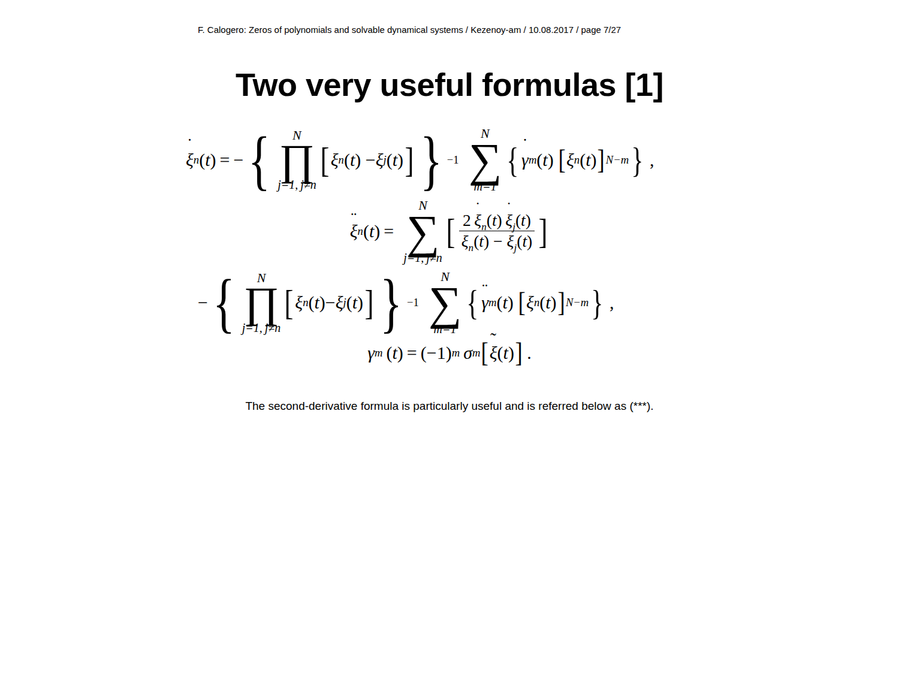F. Calogero: Zeros of polynomials and solvable dynamical systems / Kezenoy-am / 10.08.2017 / page 7/27
Two very useful formulas [1]
ξn(t) = − { N ∏ j=1, j≠n [ξn(t) − ξj(t)] }−1 N ∑ m=1 {γm(t) [ξn(t)]N−m} ,
ξn(t) = N ∑ j=1, j≠n [ 2 ξn(t) ξj(t) ξn(t) − ξj(t) ]
− { N ∏ j=1, j≠n [ξn(t)−ξj(t)] }−1 N ∑ m=1 {γm(t) [ξn(t)]N−m} ,
γm (t) = (−1)m σm [ξ(t)] .
The second-derivative formula is particularly useful and is referred below as (***).